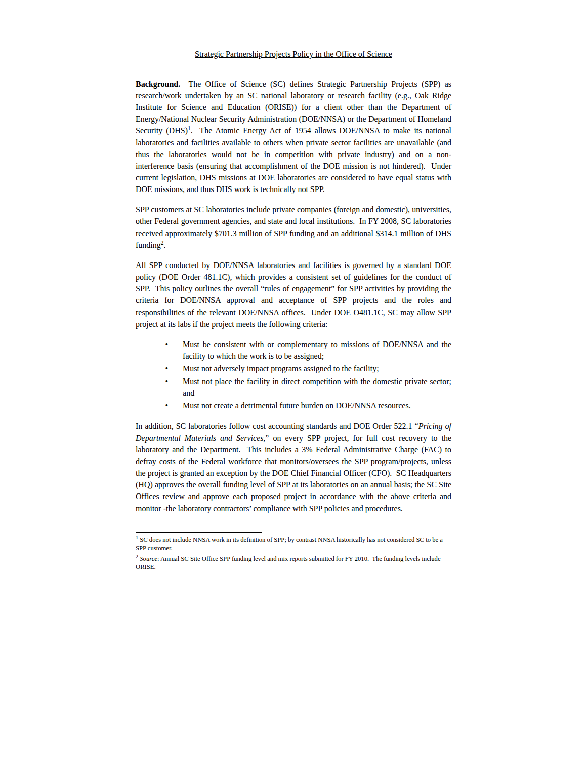Strategic Partnership Projects Policy in the Office of Science
Background. The Office of Science (SC) defines Strategic Partnership Projects (SPP) as research/work undertaken by an SC national laboratory or research facility (e.g., Oak Ridge Institute for Science and Education (ORISE)) for a client other than the Department of Energy/National Nuclear Security Administration (DOE/NNSA) or the Department of Homeland Security (DHS)1. The Atomic Energy Act of 1954 allows DOE/NNSA to make its national laboratories and facilities available to others when private sector facilities are unavailable (and thus the laboratories would not be in competition with private industry) and on a non-interference basis (ensuring that accomplishment of the DOE mission is not hindered). Under current legislation, DHS missions at DOE laboratories are considered to have equal status with DOE missions, and thus DHS work is technically not SPP.
SPP customers at SC laboratories include private companies (foreign and domestic), universities, other Federal government agencies, and state and local institutions. In FY 2008, SC laboratories received approximately $701.3 million of SPP funding and an additional $314.1 million of DHS funding2.
All SPP conducted by DOE/NNSA laboratories and facilities is governed by a standard DOE policy (DOE Order 481.1C), which provides a consistent set of guidelines for the conduct of SPP. This policy outlines the overall “rules of engagement” for SPP activities by providing the criteria for DOE/NNSA approval and acceptance of SPP projects and the roles and responsibilities of the relevant DOE/NNSA offices. Under DOE O481.1C, SC may allow SPP project at its labs if the project meets the following criteria:
Must be consistent with or complementary to missions of DOE/NNSA and the facility to which the work is to be assigned;
Must not adversely impact programs assigned to the facility;
Must not place the facility in direct competition with the domestic private sector; and
Must not create a detrimental future burden on DOE/NNSA resources.
In addition, SC laboratories follow cost accounting standards and DOE Order 522.1 “Pricing of Departmental Materials and Services,” on every SPP project, for full cost recovery to the laboratory and the Department. This includes a 3% Federal Administrative Charge (FAC) to defray costs of the Federal workforce that monitors/oversees the SPP program/projects, unless the project is granted an exception by the DOE Chief Financial Officer (CFO). SC Headquarters (HQ) approves the overall funding level of SPP at its laboratories on an annual basis; the SC Site Offices review and approve each proposed project in accordance with the above criteria and monitor -the laboratory contractors’ compliance with SPP policies and procedures.
1 SC does not include NNSA work in its definition of SPP; by contrast NNSA historically has not considered SC to be a SPP customer.
2 Source: Annual SC Site Office SPP funding level and mix reports submitted for FY 2010. The funding levels include ORISE.